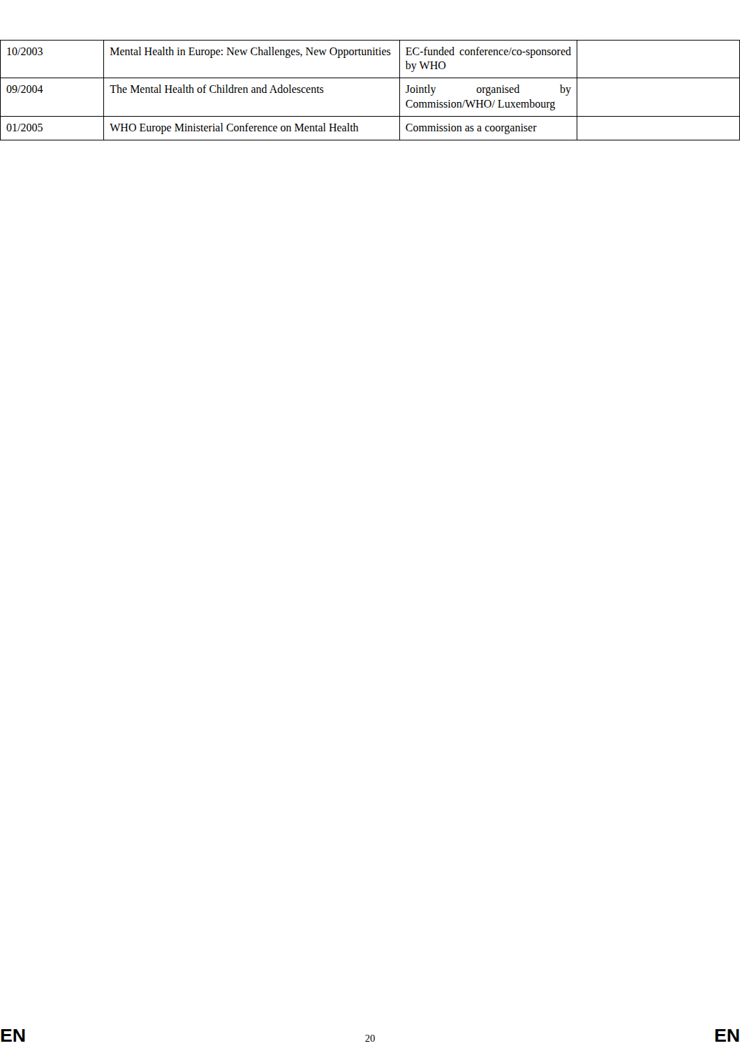| 10/2003 | Mental Health in Europe: New Challenges, New Opportunities | EC-funded conference/co-sponsored by WHO | |
| 09/2004 | The Mental Health of Children and Adolescents | Jointly organised by Commission/WHO/ Luxembourg | |
| 01/2005 | WHO Europe Ministerial Conference on Mental Health | Commission as a coorganiser | |
EN 20 EN